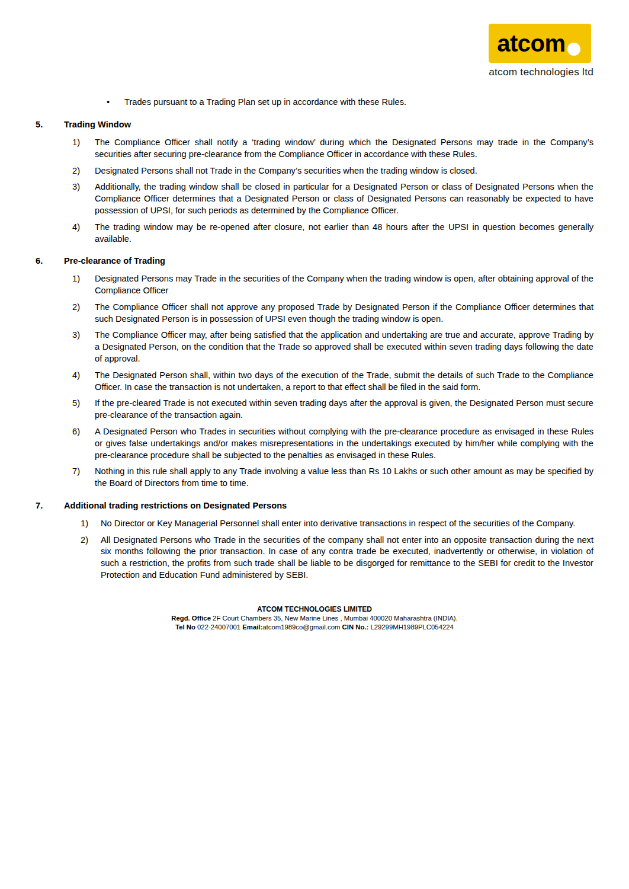atcom
atcom technologies ltd
Trades pursuant to a Trading Plan set up in accordance with these Rules.
5.
Trading Window
The Compliance Officer shall notify a ‘trading window’ during which the Designated Persons may trade in the Company’s securities after securing pre-clearance from the Compliance Officer in accordance with these Rules.
Designated Persons shall not Trade in the Company’s securities when the trading window is closed.
Additionally, the trading window shall be closed in particular for a Designated Person or class of Designated Persons when the Compliance Officer determines that a Designated Person or class of Designated Persons can reasonably be expected to have possession of UPSI, for such periods as determined by the Compliance Officer.
The trading window may be re-opened after closure, not earlier than 48 hours after the UPSI in question becomes generally available.
6.
Pre-clearance of Trading
Designated Persons may Trade in the securities of the Company when the trading window is open, after obtaining approval of the Compliance Officer
The Compliance Officer shall not approve any proposed Trade by Designated Person if the Compliance Officer determines that such Designated Person is in possession of UPSI even though the trading window is open.
The Compliance Officer may, after being satisfied that the application and undertaking are true and accurate, approve Trading by a Designated Person, on the condition that the Trade so approved shall be executed within seven trading days following the date of approval.
The Designated Person shall, within two days of the execution of the Trade, submit the details of such Trade to the Compliance Officer. In case the transaction is not undertaken, a report to that effect shall be filed in the said form.
If the pre-cleared Trade is not executed within seven trading days after the approval is given, the Designated Person must secure pre-clearance of the transaction again.
A Designated Person who Trades in securities without complying with the pre-clearance procedure as envisaged in these Rules or gives false undertakings and/or makes misrepresentations in the undertakings executed by him/her while complying with the pre-clearance procedure shall be subjected to the penalties as envisaged in these Rules.
Nothing in this rule shall apply to any Trade involving a value less than Rs 10 Lakhs or such other amount as may be specified by the Board of Directors from time to time.
7.
Additional trading restrictions on Designated Persons
No Director or Key Managerial Personnel shall enter into derivative transactions in respect of the securities of the Company.
All Designated Persons who Trade in the securities of the company shall not enter into an opposite transaction during the next six months following the prior transaction. In case of any contra trade be executed, inadvertently or otherwise, in violation of such a restriction, the profits from such trade shall be liable to be disgorged for remittance to the SEBI for credit to the Investor Protection and Education Fund administered by SEBI.
ATCOM TECHNOLOGIES LIMITED
Regd. Office 2F Court Chambers 35, New Marine Lines , Mumbai 400020 Maharashtra (INDIA).
Tel No 022-24007001 Email: atcom1989co@gmail.com CIN No.: L29299MH1989PLC054224